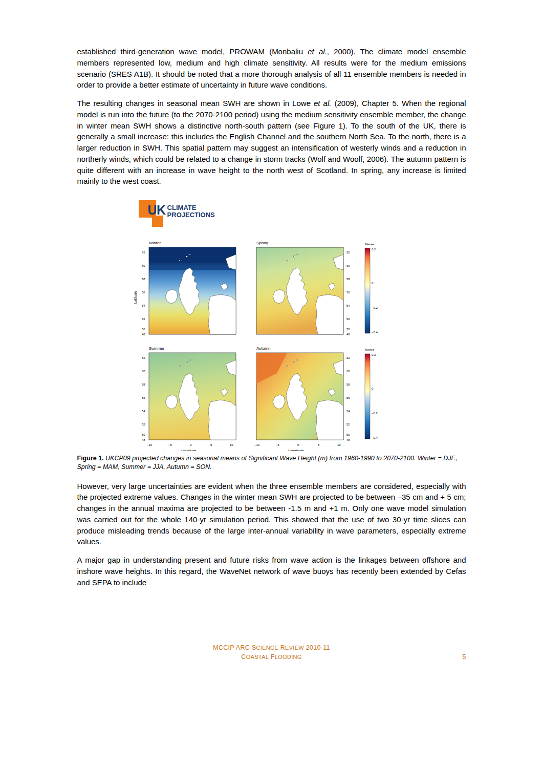established third-generation wave model, PROWAM (Monbaliu et al., 2000). The climate model ensemble members represented low, medium and high climate sensitivity. All results were for the medium emissions scenario (SRES A1B). It should be noted that a more thorough analysis of all 11 ensemble members is needed in order to provide a better estimate of uncertainty in future wave conditions.
The resulting changes in seasonal mean SWH are shown in Lowe et al. (2009), Chapter 5. When the regional model is run into the future (to the 2070-2100 period) using the medium sensitivity ensemble member, the change in winter mean SWH shows a distinctive north-south pattern (see Figure 1). To the south of the UK, there is generally a small increase: this includes the English Channel and the southern North Sea. To the north, there is a larger reduction in SWH. This spatial pattern may suggest an intensification of westerly winds and a reduction in northerly winds, which could be related to a change in storm tracks (Wolf and Woolf, 2006). The autumn pattern is quite different with an increase in wave height to the north west of Scotland. In spring, any increase is limited mainly to the west coast.
UK CLIMATE
PROJECTIONS
Winter 62 60 58 56 54 52 50 48 Latitude Spring 62 60 58 56 54 52 50 48 Metres 0.2 0 −0.2 −0.4 Summer 62 60 58 56 54 52 50 48 −10 −5 0 5 10 Longitude Autumn 62 60 58 56 54 52 50 48 −10 −5 0 5 10 Longitude Metres 0.2 0 −0.2 −0.4
Figure 1. UKCP09 projected changes in seasonal means of Significant Wave Height (m) from 1960-1990 to 2070-2100. Winter = DJF., Spring = MAM, Summer = JJA, Autumn = SON.
However, very large uncertainties are evident when the three ensemble members are considered, especially with the projected extreme values. Changes in the winter mean SWH are projected to be between –35 cm and + 5 cm; changes in the annual maxima are projected to be between -1.5 m and +1 m. Only one wave model simulation was carried out for the whole 140-yr simulation period. This showed that the use of two 30-yr time slices can produce misleading trends because of the large inter-annual variability in wave parameters, especially extreme values.
A major gap in understanding present and future risks from wave action is the linkages between offshore and inshore wave heights. In this regard, the WaveNet network of wave buoys has recently been extended by Cefas and SEPA to include
MCCIP ARC SCIENCE REVIEW 2010-11
COASTAL FLOODING
5